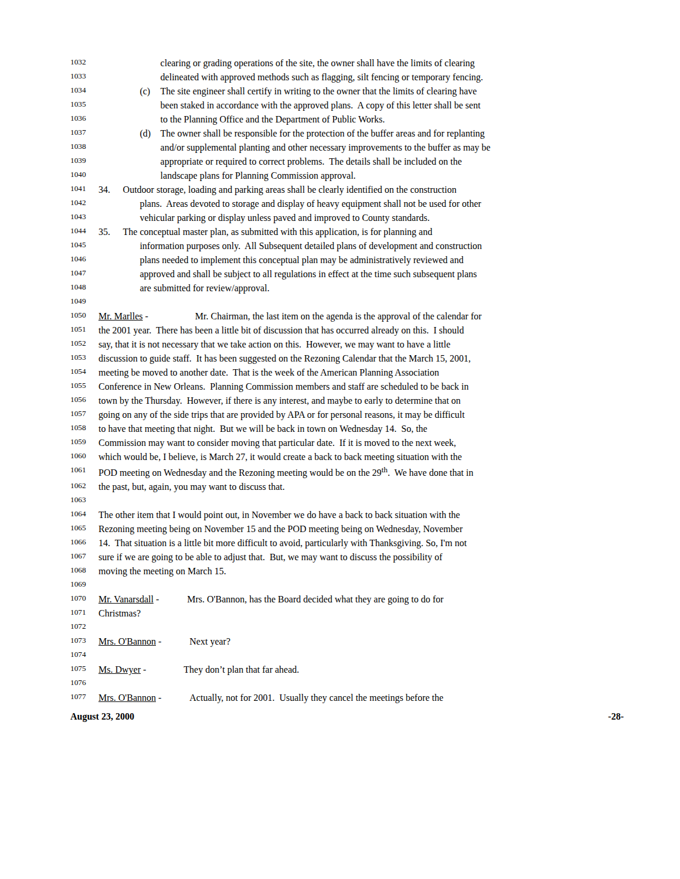1032 clearing or grading operations of the site, the owner shall have the limits of clearing
1033 delineated with approved methods such as flagging, silt fencing or temporary fencing.
1034(c) The site engineer shall certify in writing to the owner that the limits of clearing have
1035 been staked in accordance with the approved plans. A copy of this letter shall be sent
1036 to the Planning Office and the Department of Public Works.
1037(d) The owner shall be responsible for the protection of the buffer areas and for replanting
1038 and/or supplemental planting and other necessary improvements to the buffer as may be
1039 appropriate or required to correct problems. The details shall be included on the
1040 landscape plans for Planning Commission approval.
104134. Outdoor storage, loading and parking areas shall be clearly identified on the construction
1042 plans. Areas devoted to storage and display of heavy equipment shall not be used for other
1043 vehicular parking or display unless paved and improved to County standards.
104435. The conceptual master plan, as submitted with this application, is for planning and
1045 information purposes only. All Subsequent detailed plans of development and construction
1046 plans needed to implement this conceptual plan may be administratively reviewed and
1047 approved and shall be subject to all regulations in effect at the time such subsequent plans
1048 are submitted for review/approval.
1049
1050 Mr. Marlles -     Mr. Chairman, the last item on the agenda is the approval of the calendar for
1051 the 2001 year. There has been a little bit of discussion that has occurred already on this. I should
1052 say, that it is not necessary that we take action on this. However, we may want to have a little
1053 discussion to guide staff. It has been suggested on the Rezoning Calendar that the March 15, 2001,
1054 meeting be moved to another date. That is the week of the American Planning Association
1055 Conference in New Orleans. Planning Commission members and staff are scheduled to be back in
1056 town by the Thursday. However, if there is any interest, and maybe to early to determine that on
1057 going on any of the side trips that are provided by APA or for personal reasons, it may be difficult
1058 to have that meeting that night. But we will be back in town on Wednesday 14. So, the
1059 Commission may want to consider moving that particular date. If it is moved to the next week,
1060 which would be, I believe, is March 27, it would create a back to back meeting situation with the
1061 POD meeting on Wednesday and the Rezoning meeting would be on the 29th. We have done that in
1062 the past, but, again, you may want to discuss that.
1063
1064 The other item that I would point out, in November we do have a back to back situation with the
1065 Rezoning meeting being on November 15 and the POD meeting being on Wednesday, November
106614. That situation is a little bit more difficult to avoid, particularly with Thanksgiving. So, I'm not
1067 sure if we are going to be able to adjust that. But, we may want to discuss the possibility of
1068 moving the meeting on March 15.
1069
1070 Mr. Vanarsdall -   Mrs. O'Bannon, has the Board decided what they are going to do for
1071 Christmas?
1072
1073 Mrs. O'Bannon -   Next year?
1074
1075 Ms. Dwyer -    They don’t plan that far ahead.
1076
1077 Mrs. O'Bannon -   Actually, not for 2001. Usually they cancel the meetings before the
August 23, 2000 -28-